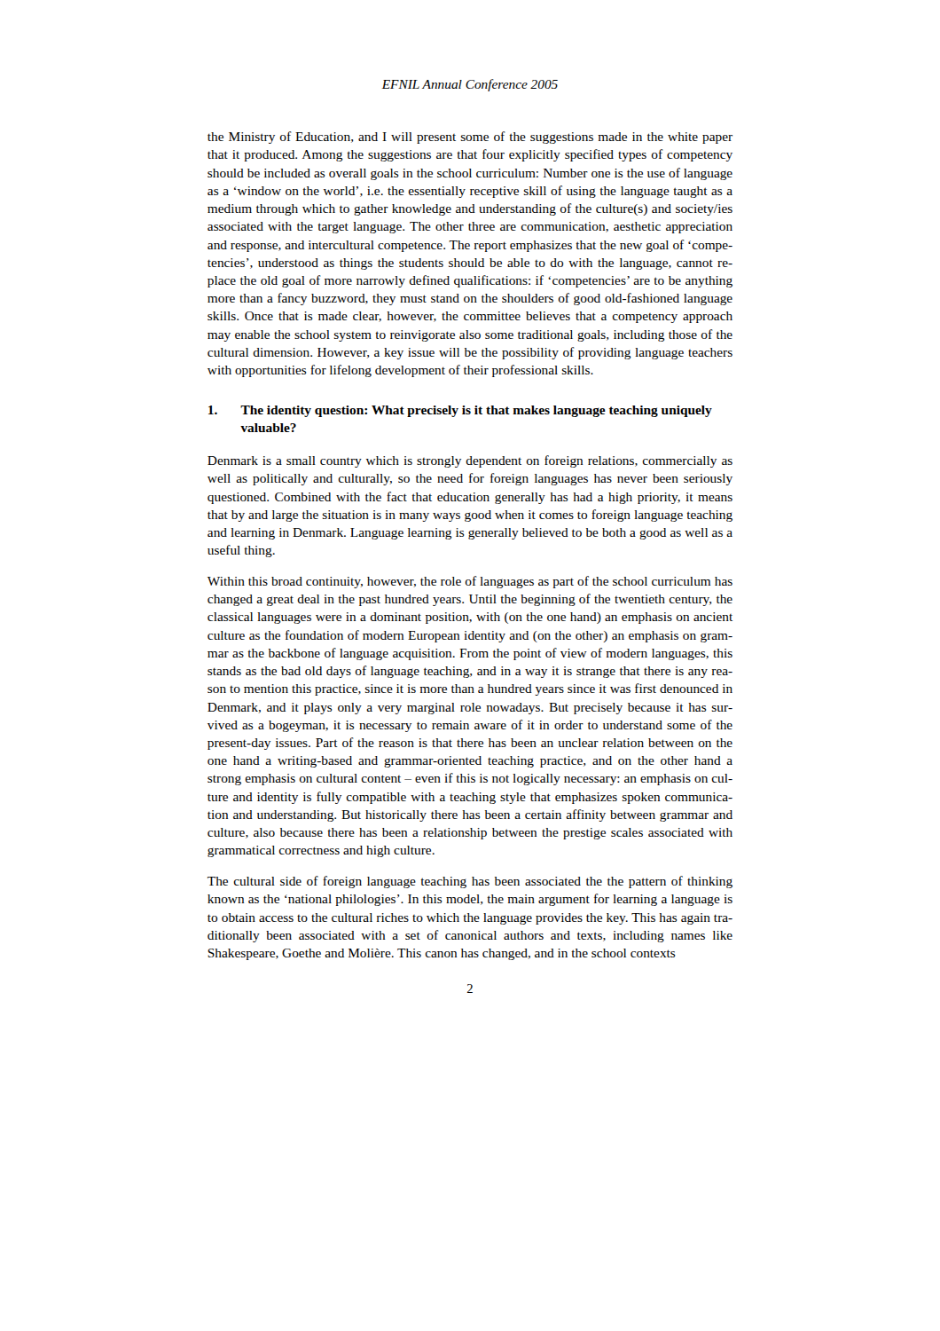EFNIL Annual Conference 2005
the Ministry of Education, and I will present some of the suggestions made in the white paper that it produced. Among the suggestions are that four explicitly specified types of competency should be included as overall goals in the school curriculum: Number one is the use of language as a ‘window on the world’, i.e. the essentially receptive skill of using the language taught as a medium through which to gather knowledge and understanding of the culture(s) and society/ies associated with the target language. The other three are communication, aesthetic appreciation and response, and intercultural competence. The report emphasizes that the new goal of ‘competencies’, understood as things the students should be able to do with the language, cannot replace the old goal of more narrowly defined qualifications: if ‘competencies’ are to be anything more than a fancy buzzword, they must stand on the shoulders of good old-fashioned language skills. Once that is made clear, however, the committee believes that a competency approach may enable the school system to reinvigorate also some traditional goals, including those of the cultural dimension. However, a key issue will be the possibility of providing language teachers with opportunities for lifelong development of their professional skills.
1. The identity question: What precisely is it that makes language teaching uniquely valuable?
Denmark is a small country which is strongly dependent on foreign relations, commercially as well as politically and culturally, so the need for foreign languages has never been seriously questioned. Combined with the fact that education generally has had a high priority, it means that by and large the situation is in many ways good when it comes to foreign language teaching and learning in Denmark. Language learning is generally believed to be both a good as well as a useful thing.
Within this broad continuity, however, the role of languages as part of the school curriculum has changed a great deal in the past hundred years. Until the beginning of the twentieth century, the classical languages were in a dominant position, with (on the one hand) an emphasis on ancient culture as the foundation of modern European identity and (on the other) an emphasis on grammar as the backbone of language acquisition. From the point of view of modern languages, this stands as the bad old days of language teaching, and in a way it is strange that there is any reason to mention this practice, since it is more than a hundred years since it was first denounced in Denmark, and it plays only a very marginal role nowadays. But precisely because it has survived as a bogeyman, it is necessary to remain aware of it in order to understand some of the present-day issues. Part of the reason is that there has been an unclear relation between on the one hand a writing-based and grammar-oriented teaching practice, and on the other hand a strong emphasis on cultural content – even if this is not logically necessary: an emphasis on culture and identity is fully compatible with a teaching style that emphasizes spoken communication and understanding. But historically there has been a certain affinity between grammar and culture, also because there has been a relationship between the prestige scales associated with grammatical correctness and high culture.
The cultural side of foreign language teaching has been associated the the pattern of thinking known as the ‘national philologies’. In this model, the main argument for learning a language is to obtain access to the cultural riches to which the language provides the key. This has again traditionally been associated with a set of canonical authors and texts, including names like Shakespeare, Goethe and Molière. This canon has changed, and in the school contexts
2